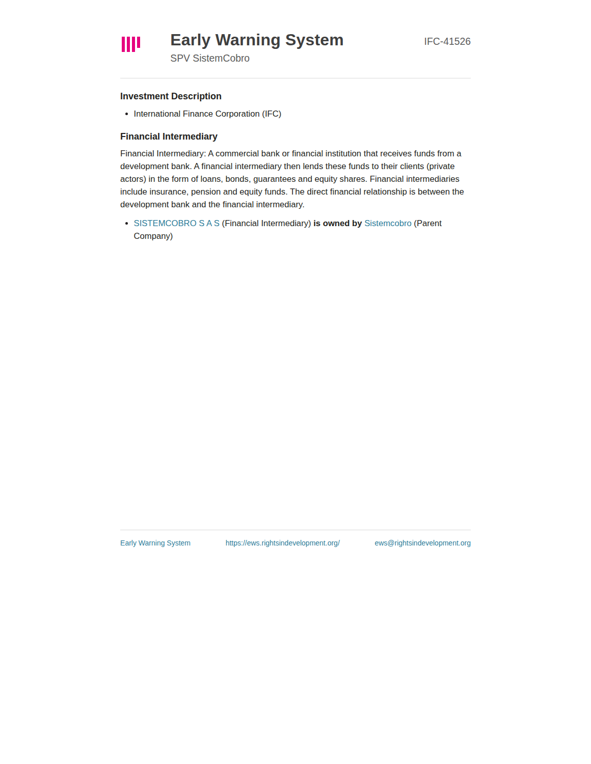Early Warning System
SPV SistemCobro
IFC-41526
Investment Description
International Finance Corporation (IFC)
Financial Intermediary
Financial Intermediary: A commercial bank or financial institution that receives funds from a development bank. A financial intermediary then lends these funds to their clients (private actors) in the form of loans, bonds, guarantees and equity shares. Financial intermediaries include insurance, pension and equity funds. The direct financial relationship is between the development bank and the financial intermediary.
SISTEMCOBRO S A S (Financial Intermediary) is owned by Sistemcobro (Parent Company)
Early Warning System
https://ews.rightsindevelopment.org/
ews@rightsindevelopment.org